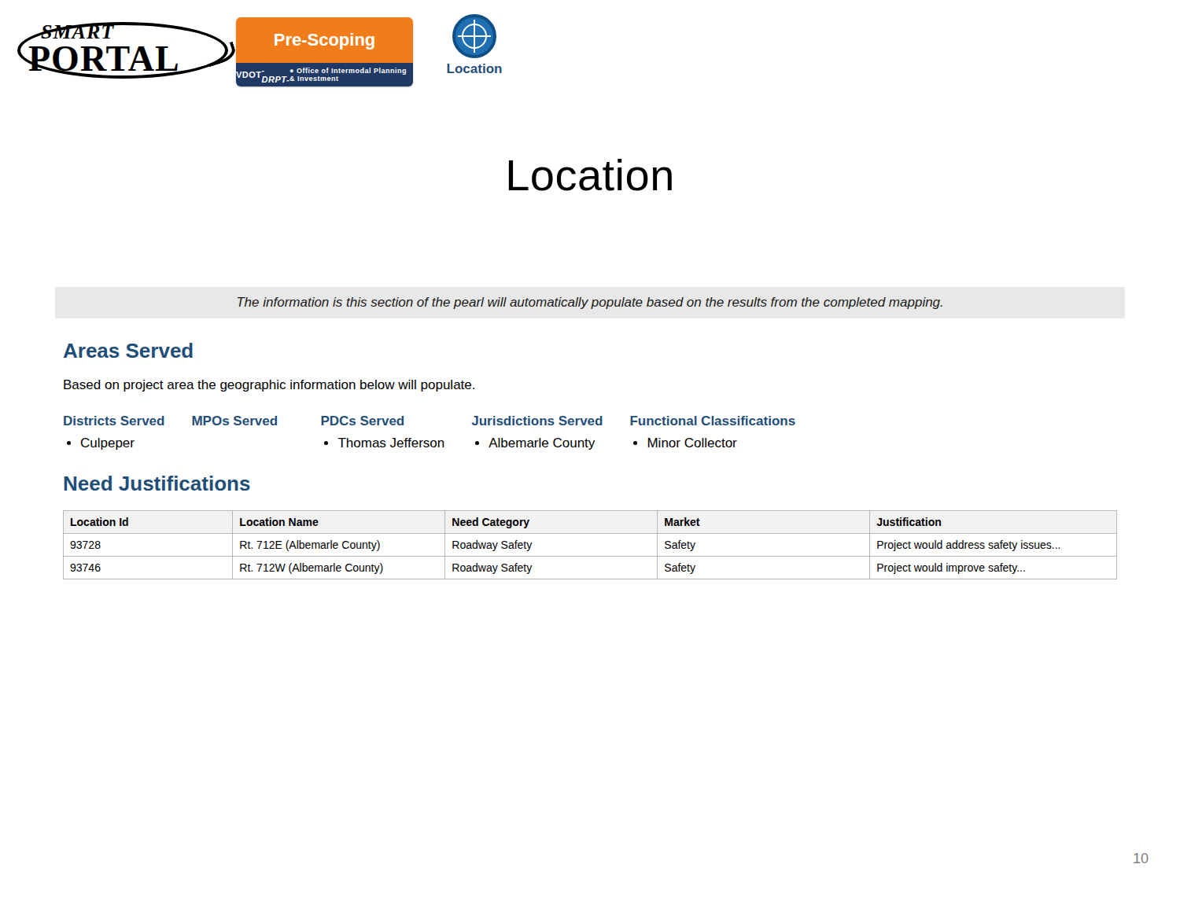SMART
PORTAL
Pre-Scoping
VDOT -DRPT- ● Office of Intermodal Planning & Investment
Location
Location
The information is this section of the pearl will automatically populate based on the results from the completed mapping.
Areas Served
Based on project area the geographic information below will populate.
Districts Served
Culpeper
MPOs Served
PDCs Served
Thomas Jefferson
Jurisdictions Served
Albemarle County
Functional Classifications
Minor Collector
Need Justifications
| Location Id | Location Name | Need Category | Market | Justification |
| --- | --- | --- | --- | --- |
| 93728 | Rt. 712E (Albemarle County) | Roadway Safety | Safety | Project would address safety issues... |
| 93746 | Rt. 712W (Albemarle County) | Roadway Safety | Safety | Project would improve safety... |
10